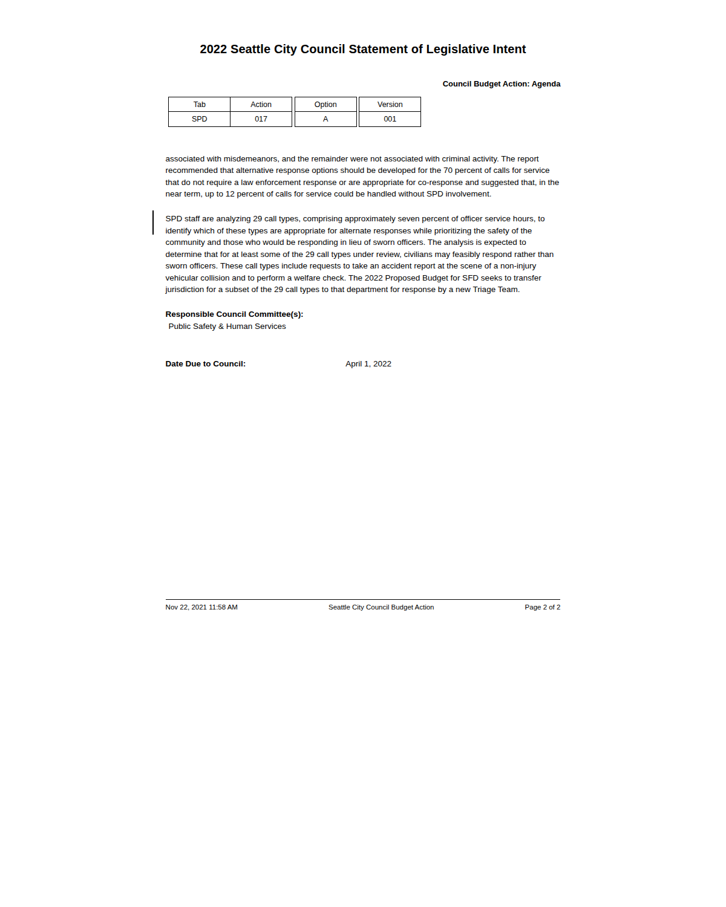2022 Seattle City Council Statement of Legislative Intent
Council Budget Action: Agenda
| Tab | Action | | Option | | Version |
| SPD | 017 | | A | | 001 |
associated with misdemeanors, and the remainder were not associated with criminal activity. The report recommended that alternative response options should be developed for the 70 percent of calls for service that do not require a law enforcement response or are appropriate for co-response and suggested that, in the near term, up to 12 percent of calls for service could be handled without SPD involvement.
SPD staff are analyzing 29 call types, comprising approximately seven percent of officer service hours, to identify which of these types are appropriate for alternate responses while prioritizing the safety of the community and those who would be responding in lieu of sworn officers. The analysis is expected to determine that for at least some of the 29 call types under review, civilians may feasibly respond rather than sworn officers. These call types include requests to take an accident report at the scene of a non-injury vehicular collision and to perform a welfare check. The 2022 Proposed Budget for SFD seeks to transfer jurisdiction for a subset of the 29 call types to that department for response by a new Triage Team.
Responsible Council Committee(s):
Public Safety & Human Services
Date Due to Council:
April 1, 2022
Nov 22, 2021 11:58 AM
Seattle City Council Budget Action
Page 2 of 2